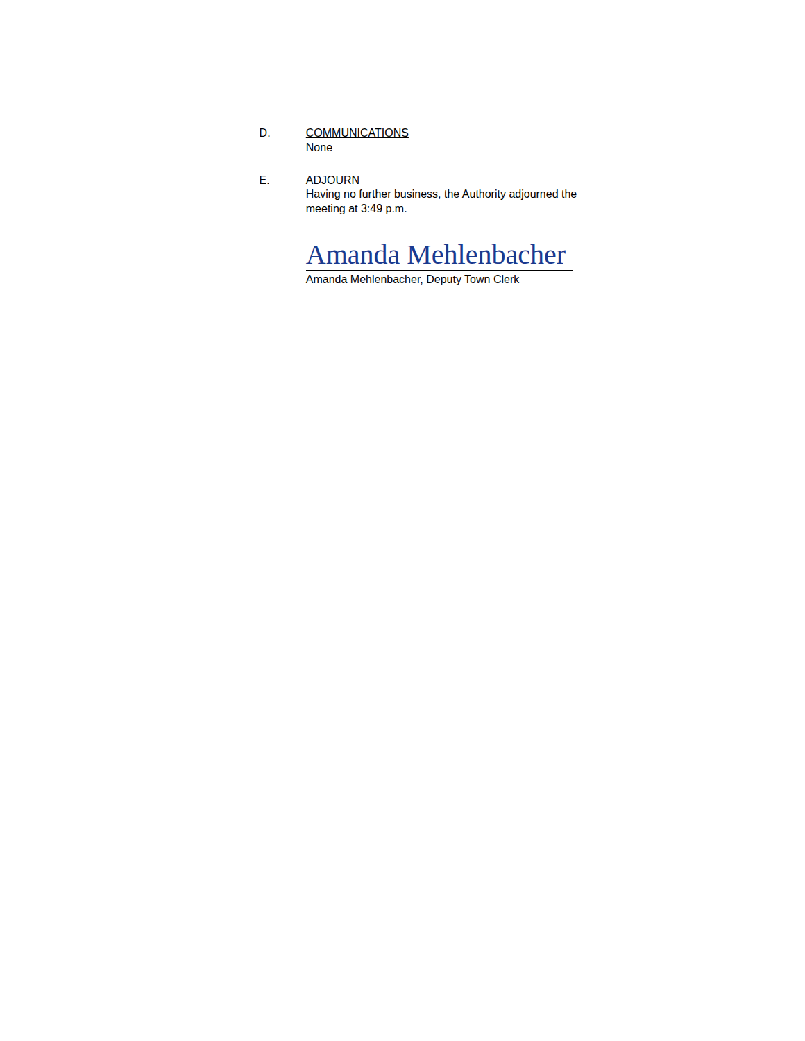D.
COMMUNICATIONS
None
E.
ADJOURN
Having no further business, the Authority adjourned the meeting at 3:49 p.m.
Amanda Mehlenbacher
Amanda Mehlenbacher, Deputy Town Clerk